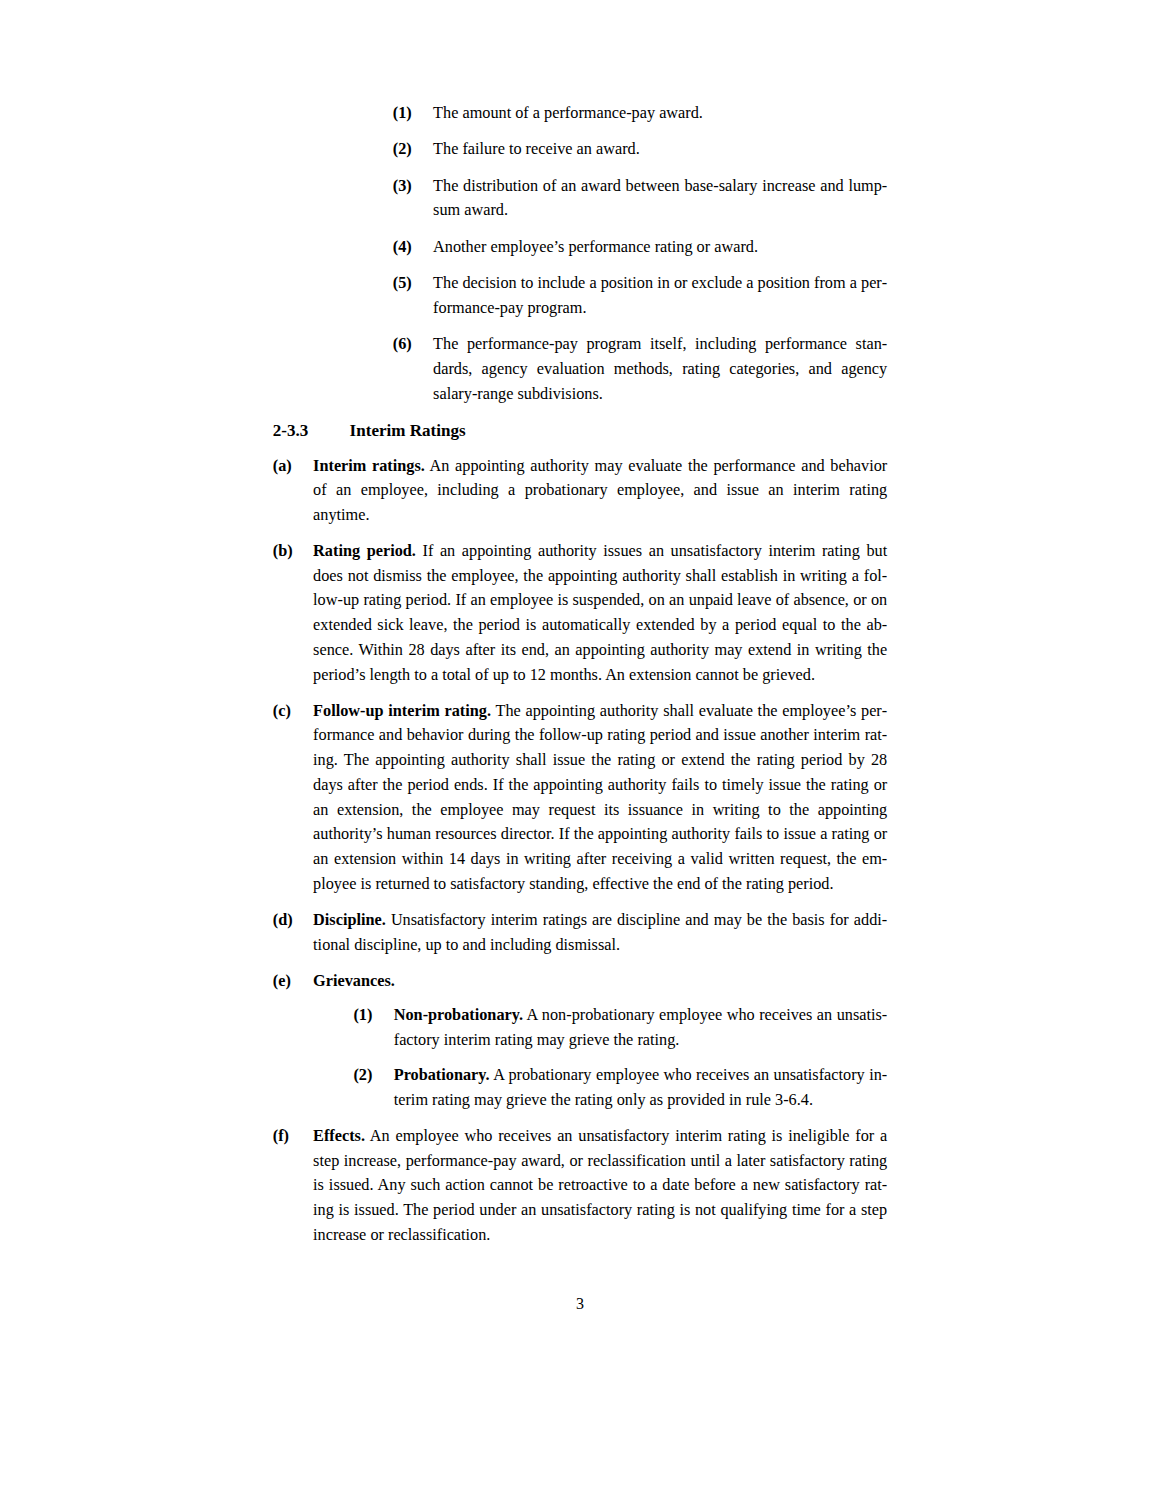(1) The amount of a performance-pay award.
(2) The failure to receive an award.
(3) The distribution of an award between base-salary increase and lump-sum award.
(4) Another employee’s performance rating or award.
(5) The decision to include a position in or exclude a position from a performance-pay program.
(6) The performance-pay program itself, including performance standards, agency evaluation methods, rating categories, and agency salary-range subdivisions.
2-3.3 Interim Ratings
(a) Interim ratings. An appointing authority may evaluate the performance and behavior of an employee, including a probationary employee, and issue an interim rating anytime.
(b) Rating period. If an appointing authority issues an unsatisfactory interim rating but does not dismiss the employee, the appointing authority shall establish in writing a follow-up rating period. If an employee is suspended, on an unpaid leave of absence, or on extended sick leave, the period is automatically extended by a period equal to the absence. Within 28 days after its end, an appointing authority may extend in writing the period’s length to a total of up to 12 months. An extension cannot be grieved.
(c) Follow-up interim rating. The appointing authority shall evaluate the employee’s performance and behavior during the follow-up rating period and issue another interim rating. The appointing authority shall issue the rating or extend the rating period by 28 days after the period ends. If the appointing authority fails to timely issue the rating or an extension, the employee may request its issuance in writing to the appointing authority’s human resources director. If the appointing authority fails to issue a rating or an extension within 14 days in writing after receiving a valid written request, the employee is returned to satisfactory standing, effective the end of the rating period.
(d) Discipline. Unsatisfactory interim ratings are discipline and may be the basis for additional discipline, up to and including dismissal.
(e) Grievances.
(1) Non-probationary. A non-probationary employee who receives an unsatisfactory interim rating may grieve the rating.
(2) Probationary. A probationary employee who receives an unsatisfactory interim rating may grieve the rating only as provided in rule 3-6.4.
(f) Effects. An employee who receives an unsatisfactory interim rating is ineligible for a step increase, performance-pay award, or reclassification until a later satisfactory rating is issued. Any such action cannot be retroactive to a date before a new satisfactory rating is issued. The period under an unsatisfactory rating is not qualifying time for a step increase or reclassification.
3